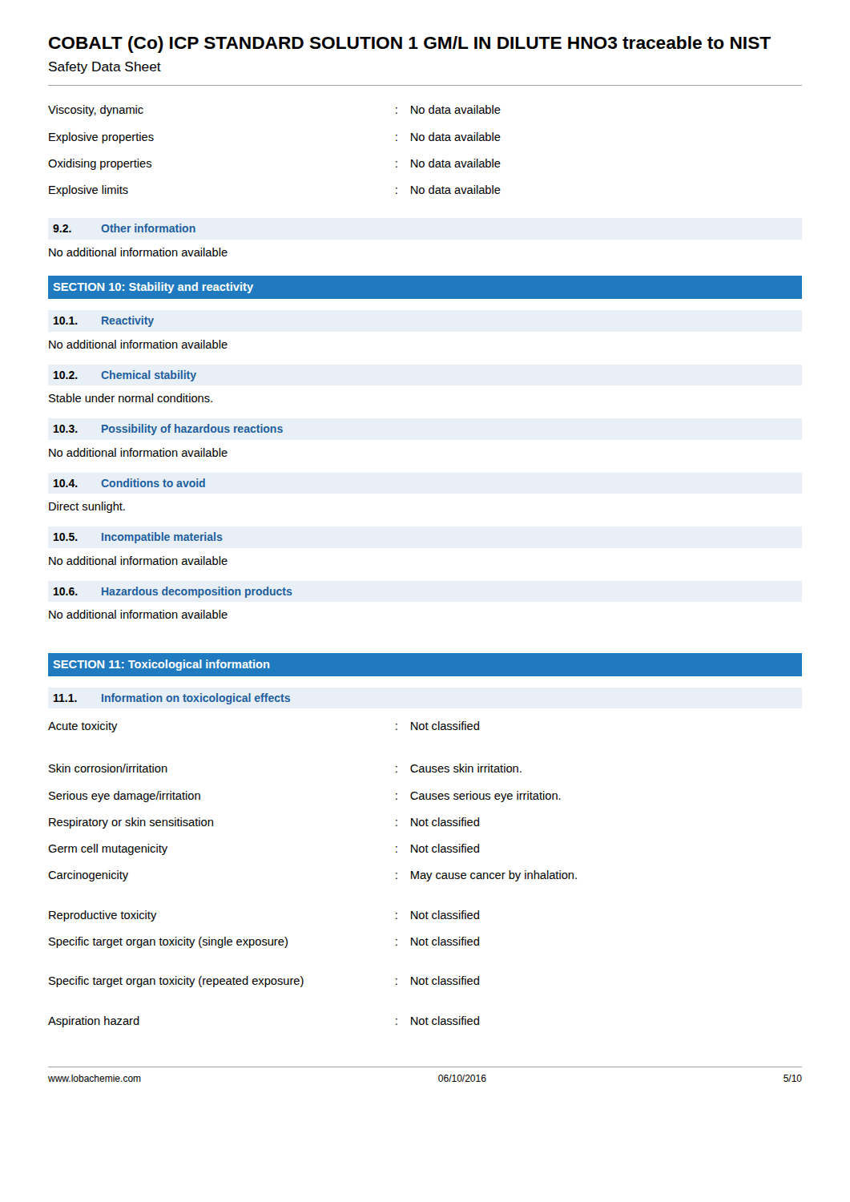COBALT (Co) ICP STANDARD SOLUTION 1 GM/L IN DILUTE HNO3 traceable to NIST
Safety Data Sheet
| Viscosity, dynamic | : | No data available |
| Explosive properties | : | No data available |
| Oxidising properties | : | No data available |
| Explosive limits | : | No data available |
9.2. Other information
No additional information available
SECTION 10: Stability and reactivity
10.1. Reactivity
No additional information available
10.2. Chemical stability
Stable under normal conditions.
10.3. Possibility of hazardous reactions
No additional information available
10.4. Conditions to avoid
Direct sunlight.
10.5. Incompatible materials
No additional information available
10.6. Hazardous decomposition products
No additional information available
SECTION 11: Toxicological information
11.1. Information on toxicological effects
| Acute toxicity | : | Not classified |
| Skin corrosion/irritation | : | Causes skin irritation. |
| Serious eye damage/irritation | : | Causes serious eye irritation. |
| Respiratory or skin sensitisation | : | Not classified |
| Germ cell mutagenicity | : | Not classified |
| Carcinogenicity | : | May cause cancer by inhalation. |
| Reproductive toxicity | : | Not classified |
| Specific target organ toxicity (single exposure) | : | Not classified |
| Specific target organ toxicity (repeated exposure) | : | Not classified |
| Aspiration hazard | : | Not classified |
www.lobachemie.com
06/10/2016
5/10